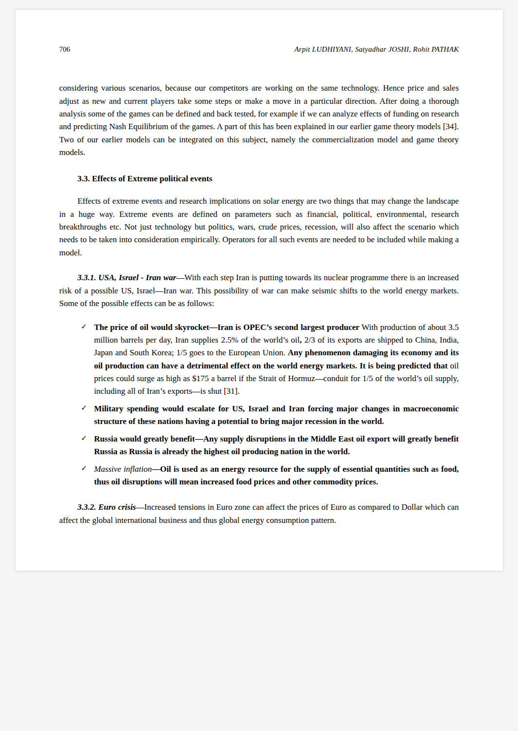706
Arpit LUDHIYANI, Satyadhar JOSHI, Rohit PATHAK
considering various scenarios, because our competitors are working on the same technology. Hence price and sales adjust as new and current players take some steps or make a move in a particular direction. After doing a thorough analysis some of the games can be defined and back tested, for example if we can analyze effects of funding on research and predicting Nash Equilibrium of the games. A part of this has been explained in our earlier game theory models [34]. Two of our earlier models can be integrated on this subject, namely the commercialization model and game theory models.
3.3. Effects of Extreme political events
Effects of extreme events and research implications on solar energy are two things that may change the landscape in a huge way. Extreme events are defined on parameters such as financial, political, environmental, research breakthroughs etc. Not just technology but politics, wars, crude prices, recession, will also affect the scenario which needs to be taken into consideration empirically. Operators for all such events are needed to be included while making a model.
3.3.1. USA, Israel - Iran war—With each step Iran is putting towards its nuclear programme there is an increased risk of a possible US, Israel—Iran war. This possibility of war can make seismic shifts to the world energy markets. Some of the possible effects can be as follows:
The price of oil would skyrocket—Iran is OPEC’s second largest producer With production of about 3.5 million barrels per day, Iran supplies 2.5% of the world’s oil, 2/3 of its exports are shipped to China, India, Japan and South Korea; 1/5 goes to the European Union. Any phenomenon damaging its economy and its oil production can have a detrimental effect on the world energy markets. It is being predicted that oil prices could surge as high as $175 a barrel if the Strait of Hormuz—conduit for 1/5 of the world’s oil supply, including all of Iran’s exports—is shut [31].
Military spending would escalate for US, Israel and Iran forcing major changes in macroeconomic structure of these nations having a potential to bring major recession in the world.
Russia would greatly benefit—Any supply disruptions in the Middle East oil export will greatly benefit Russia as Russia is already the highest oil producing nation in the world.
Massive inflation—Oil is used as an energy resource for the supply of essential quantities such as food, thus oil disruptions will mean increased food prices and other commodity prices.
3.3.2. Euro crisis—Increased tensions in Euro zone can affect the prices of Euro as compared to Dollar which can affect the global international business and thus global energy consumption pattern.